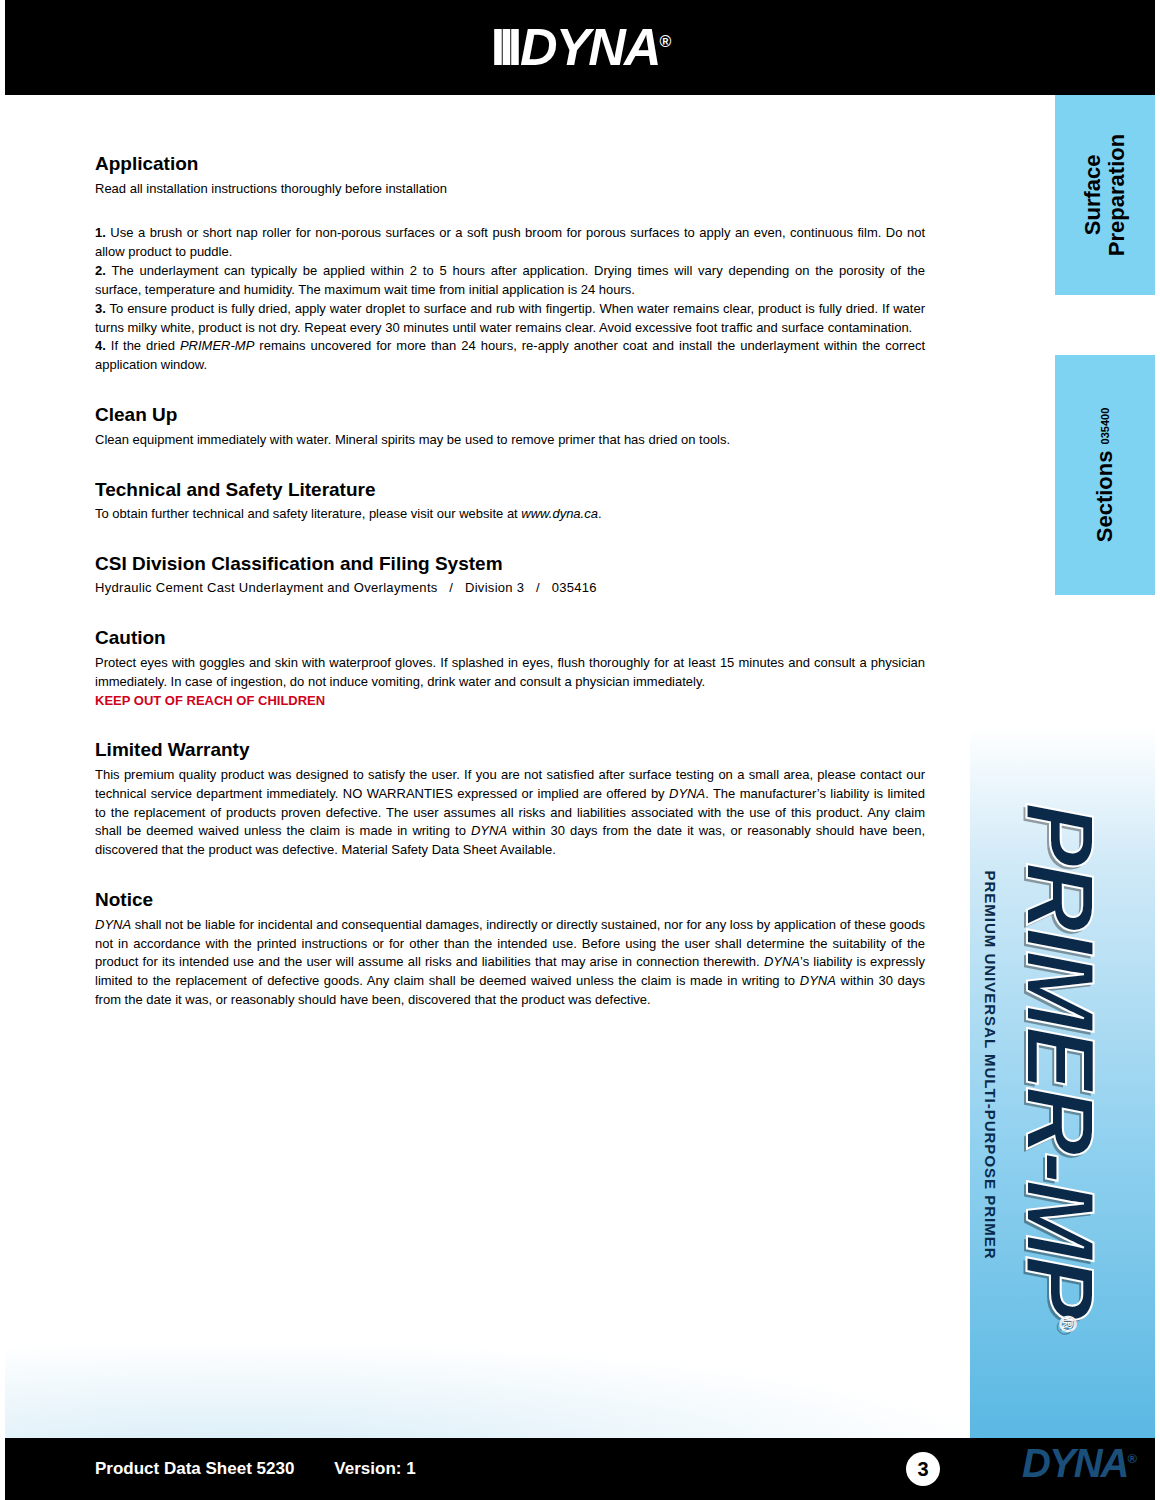IIIDYNA®
Surface
Preparation
Sections 035400
PRIMER-MP®
PREMIUM UNIVERSAL MULTI-PURPOSE PRIMER
Application
Read all installation instructions thoroughly before installation
1. Use a brush or short nap roller for non-porous surfaces or a soft push broom for porous surfaces to apply an even, continuous film. Do not allow product to puddle.
2. The underlayment can typically be applied within 2 to 5 hours after application. Drying times will vary depending on the porosity of the surface, temperature and humidity. The maximum wait time from initial application is 24 hours.
3. To ensure product is fully dried, apply water droplet to surface and rub with fingertip. When water remains clear, product is fully dried. If water turns milky white, product is not dry. Repeat every 30 minutes until water remains clear. Avoid excessive foot traffic and surface contamination.
4. If the dried PRIMER-MP remains uncovered for more than 24 hours, re-apply another coat and install the underlayment within the correct application window.
Clean Up
Clean equipment immediately with water. Mineral spirits may be used to remove primer that has dried on tools.
Technical and Safety Literature
To obtain further technical and safety literature, please visit our website at www.dyna.ca.
CSI Division Classification and Filing System
Hydraulic Cement Cast Underlayment and Overlayments / Division 3 / 035416
Caution
Protect eyes with goggles and skin with waterproof gloves. If splashed in eyes, flush thoroughly for at least 15 minutes and consult a physician immediately. In case of ingestion, do not induce vomiting, drink water and consult a physician immediately.
KEEP OUT OF REACH OF CHILDREN
Limited Warranty
This premium quality product was designed to satisfy the user. If you are not satisfied after surface testing on a small area, please contact our technical service department immediately. NO WARRANTIES expressed or implied are offered by DYNA. The manufacturer’s liability is limited to the replacement of products proven defective. The user assumes all risks and liabilities associated with the use of this product. Any claim shall be deemed waived unless the claim is made in writing to DYNA within 30 days from the date it was, or reasonably should have been, discovered that the product was defective. Material Safety Data Sheet Available.
Notice
DYNA shall not be liable for incidental and consequential damages, indirectly or directly sustained, nor for any loss by application of these goods not in accordance with the printed instructions or for other than the intended use. Before using the user shall determine the suitability of the product for its intended use and the user will assume all risks and liabilities that may arise in connection therewith. DYNA’s liability is expressly limited to the replacement of defective goods. Any claim shall be deemed waived unless the claim is made in writing to DYNA within 30 days from the date it was, or reasonably should have been, discovered that the product was defective.
Product Data Sheet 5230 Version: 1
3
DYNA®